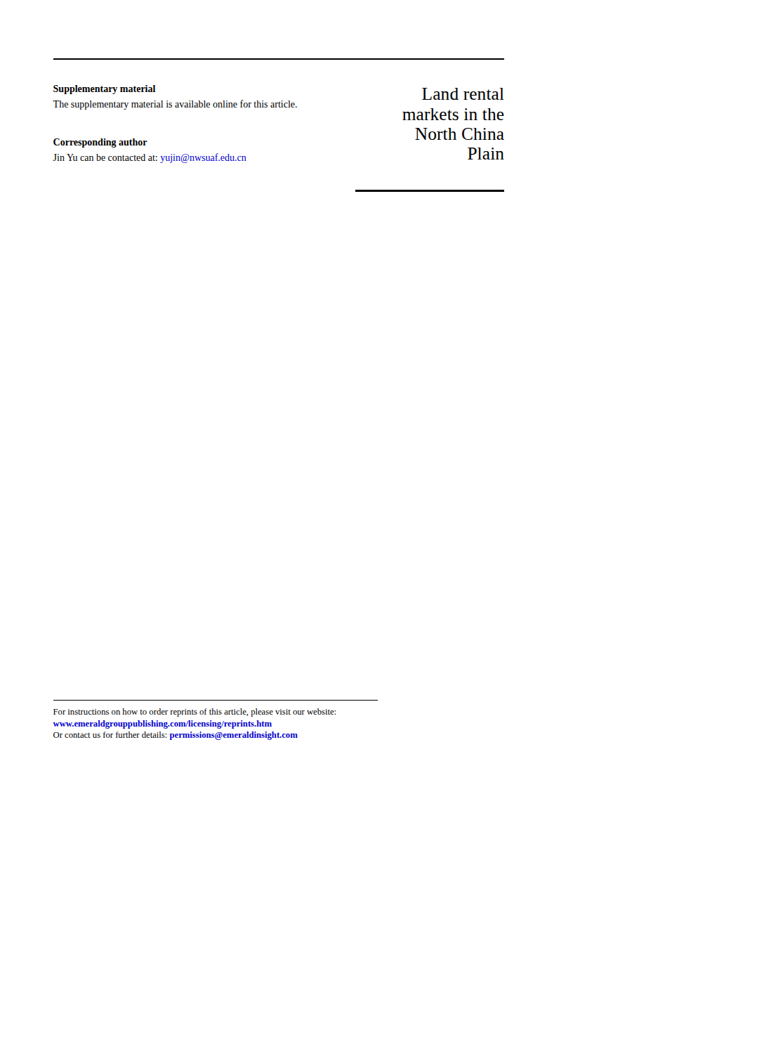Supplementary material
The supplementary material is available online for this article.
Corresponding author
Jin Yu can be contacted at: yujin@nwsuaf.edu.cn
Land rental
markets in the
North China
Plain
For instructions on how to order reprints of this article, please visit our website:
www.emeraldgrouppublishing.com/licensing/reprints.htm
Or contact us for further details: permissions@emeraldinsight.com